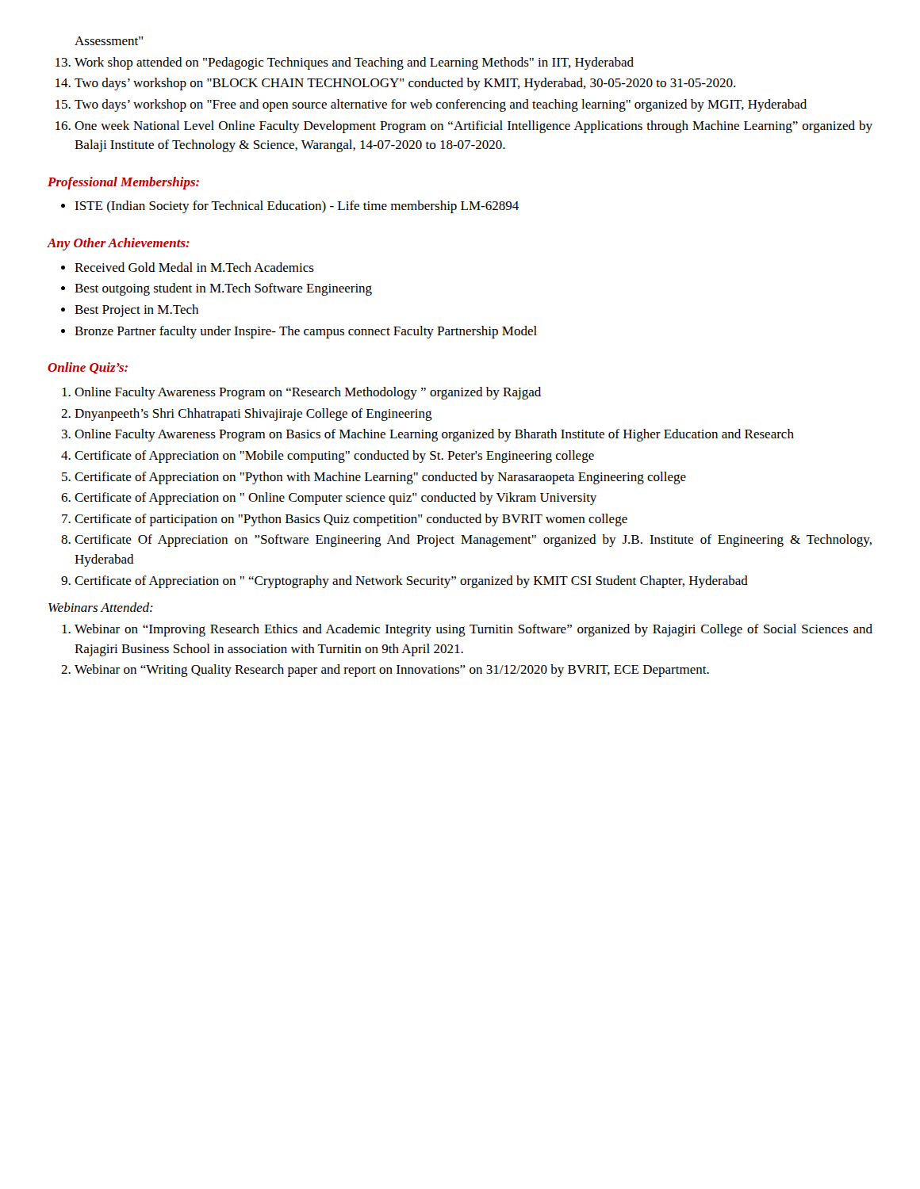Assessment"
Work shop attended on "Pedagogic Techniques and Teaching and Learning Methods" in IIT, Hyderabad
Two days’ workshop on "BLOCK CHAIN TECHNOLOGY" conducted by KMIT, Hyderabad, 30-05-2020 to 31-05-2020.
Two days’ workshop on "Free and open source alternative for web conferencing and teaching learning" organized by MGIT, Hyderabad
One week National Level Online Faculty Development Program on “Artificial Intelligence Applications through Machine Learning” organized by Balaji Institute of Technology & Science, Warangal, 14-07-2020 to 18-07-2020.
Professional Memberships:
ISTE (Indian Society for Technical Education) - Life time membership LM-62894
Any Other Achievements:
Received Gold Medal in M.Tech Academics
Best outgoing student in M.Tech Software Engineering
Best Project in M.Tech
Bronze Partner faculty under Inspire- The campus connect Faculty Partnership Model
Online Quiz’s:
Online Faculty Awareness Program on “Research Methodology ” organized by Rajgad
Dnyanpeeth’s Shri Chhatrapati Shivajiraje College of Engineering
Online Faculty Awareness Program on Basics of Machine Learning organized by Bharath Institute of Higher Education and Research
Certificate of Appreciation on "Mobile computing" conducted by St. Peter's Engineering college
Certificate of Appreciation on "Python with Machine Learning" conducted by Narasaraopeta Engineering college
Certificate of Appreciation on " Online Computer science quiz" conducted by Vikram University
Certificate of participation on "Python Basics Quiz competition" conducted by BVRIT women college
Certificate Of Appreciation on ”Software Engineering And Project Management" organized by J.B. Institute of Engineering & Technology, Hyderabad
Certificate of Appreciation on " “Cryptography and Network Security” organized by KMIT CSI Student Chapter, Hyderabad
Webinars Attended:
Webinar on “Improving Research Ethics and Academic Integrity using Turnitin Software” organized by Rajagiri College of Social Sciences and Rajagiri Business School in association with Turnitin on 9th April 2021.
Webinar on “Writing Quality Research paper and report on Innovations” on 31/12/2020 by BVRIT, ECE Department.